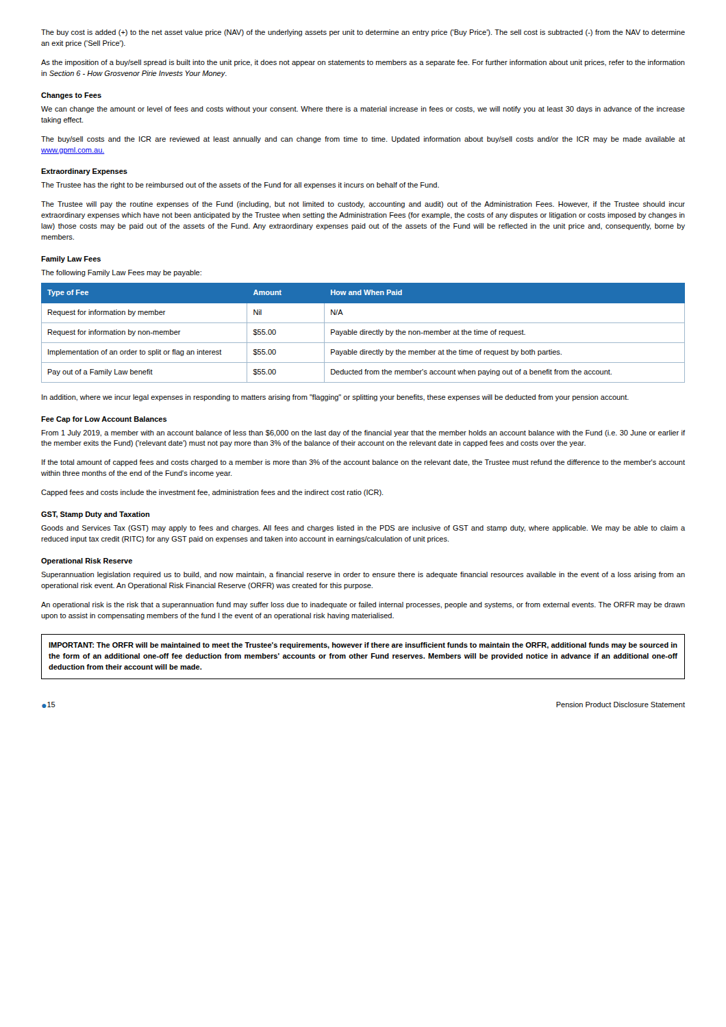The buy cost is added (+) to the net asset value price (NAV) of the underlying assets per unit to determine an entry price ('Buy Price'). The sell cost is subtracted (-) from the NAV to determine an exit price ('Sell Price').
As the imposition of a buy/sell spread is built into the unit price, it does not appear on statements to members as a separate fee. For further information about unit prices, refer to the information in Section 6 - How Grosvenor Pirie Invests Your Money.
Changes to Fees
We can change the amount or level of fees and costs without your consent. Where there is a material increase in fees or costs, we will notify you at least 30 days in advance of the increase taking effect.
The buy/sell costs and the ICR are reviewed at least annually and can change from time to time. Updated information about buy/sell costs and/or the ICR may be made available at www.gpml.com.au.
Extraordinary Expenses
The Trustee has the right to be reimbursed out of the assets of the Fund for all expenses it incurs on behalf of the Fund.
The Trustee will pay the routine expenses of the Fund (including, but not limited to custody, accounting and audit) out of the Administration Fees. However, if the Trustee should incur extraordinary expenses which have not been anticipated by the Trustee when setting the Administration Fees (for example, the costs of any disputes or litigation or costs imposed by changes in law) those costs may be paid out of the assets of the Fund. Any extraordinary expenses paid out of the assets of the Fund will be reflected in the unit price and, consequently, borne by members.
Family Law Fees
The following Family Law Fees may be payable:
| Type of Fee | Amount | How and When Paid |
| --- | --- | --- |
| Request for information by member | Nil | N/A |
| Request for information by non-member | $55.00 | Payable directly by the non-member at the time of request. |
| Implementation of an order to split or flag an interest | $55.00 | Payable directly by the member at the time of request by both parties. |
| Pay out of a Family Law benefit | $55.00 | Deducted from the member's account when paying out of a benefit from the account. |
In addition, where we incur legal expenses in responding to matters arising from "flagging" or splitting your benefits, these expenses will be deducted from your pension account.
Fee Cap for Low Account Balances
From 1 July 2019, a member with an account balance of less than $6,000 on the last day of the financial year that the member holds an account balance with the Fund (i.e. 30 June or earlier if the member exits the Fund) ('relevant date') must not pay more than 3% of the balance of their account on the relevant date in capped fees and costs over the year.
If the total amount of capped fees and costs charged to a member is more than 3% of the account balance on the relevant date, the Trustee must refund the difference to the member's account within three months of the end of the Fund's income year.
Capped fees and costs include the investment fee, administration fees and the indirect cost ratio (ICR).
GST, Stamp Duty and Taxation
Goods and Services Tax (GST) may apply to fees and charges. All fees and charges listed in the PDS are inclusive of GST and stamp duty, where applicable. We may be able to claim a reduced input tax credit (RITC) for any GST paid on expenses and taken into account in earnings/calculation of unit prices.
Operational Risk Reserve
Superannuation legislation required us to build, and now maintain, a financial reserve in order to ensure there is adequate financial resources available in the event of a loss arising from an operational risk event. An Operational Risk Financial Reserve (ORFR) was created for this purpose.
An operational risk is the risk that a superannuation fund may suffer loss due to inadequate or failed internal processes, people and systems, or from external events. The ORFR may be drawn upon to assist in compensating members of the fund I the event of an operational risk having materialised.
IMPORTANT: The ORFR will be maintained to meet the Trustee's requirements, however if there are insufficient funds to maintain the ORFR, additional funds may be sourced in the form of an additional one-off fee deduction from members' accounts or from other Fund reserves. Members will be provided notice in advance if an additional one-off deduction from their account will be made.
●15 Pension Product Disclosure Statement